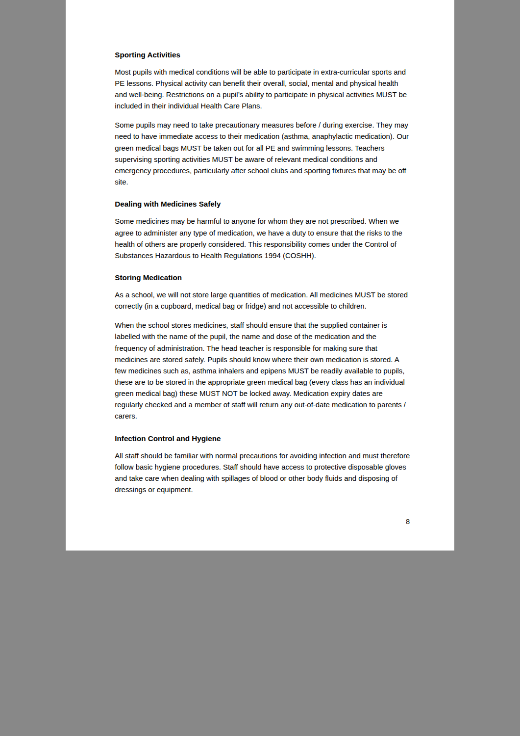Sporting Activities
Most pupils with medical conditions will be able to participate in extra-curricular sports and PE lessons. Physical activity can benefit their overall, social, mental and physical health and well-being. Restrictions on a pupil’s ability to participate in physical activities MUST be included in their individual Health Care Plans.
Some pupils may need to take precautionary measures before / during exercise. They may need to have immediate access to their medication (asthma, anaphylactic medication). Our green medical bags MUST be taken out for all PE and swimming lessons. Teachers supervising sporting activities MUST be aware of relevant medical conditions and emergency procedures, particularly after school clubs and sporting fixtures that may be off site.
Dealing with Medicines Safely
Some medicines may be harmful to anyone for whom they are not prescribed. When we agree to administer any type of medication, we have a duty to ensure that the risks to the health of others are properly considered. This responsibility comes under the Control of Substances Hazardous to Health Regulations 1994 (COSHH).
Storing Medication
As a school, we will not store large quantities of medication. All medicines MUST be stored correctly (in a cupboard, medical bag or fridge) and not accessible to children.
When the school stores medicines, staff should ensure that the supplied container is labelled with the name of the pupil, the name and dose of the medication and the frequency of administration. The head teacher is responsible for making sure that medicines are stored safely. Pupils should know where their own medication is stored. A few medicines such as, asthma inhalers and epipens MUST be readily available to pupils, these are to be stored in the appropriate green medical bag (every class has an individual green medical bag) these MUST NOT be locked away. Medication expiry dates are regularly checked and a member of staff will return any out-of-date medication to parents / carers.
Infection Control and Hygiene
All staff should be familiar with normal precautions for avoiding infection and must therefore follow basic hygiene procedures. Staff should have access to protective disposable gloves and take care when dealing with spillages of blood or other body fluids and disposing of dressings or equipment.
8